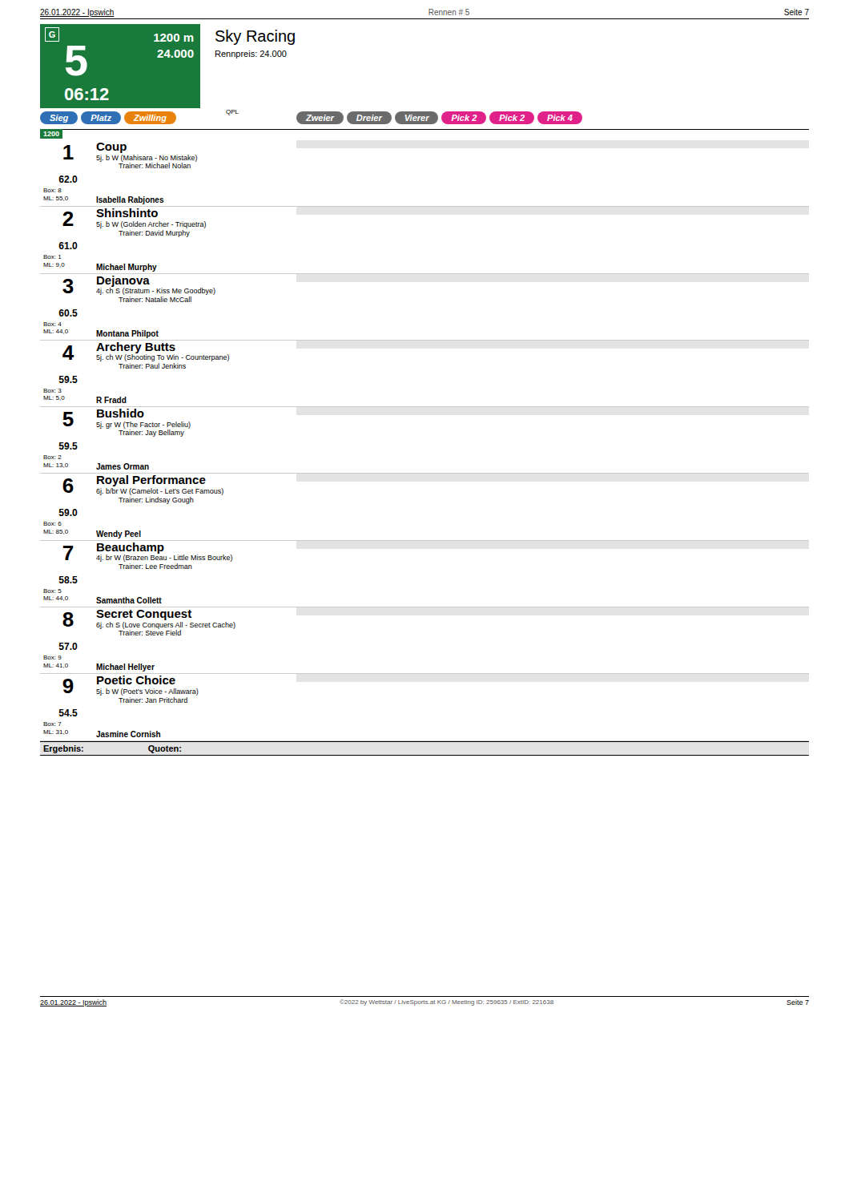26.01.2022 - Ipswich
Rennen # 5
Seite 7
G
5
1200 m
24.000
06:12
Sky Racing
Rennpreis: 24.000
Sieg Platz Zwilling QPL
Zweier Dreier Vierer Pick 2 Pick 2 Pick 4
1200
| 1 62.0 Box: 8 ML: 55,0 | Coup 5j. b W (Mahisara - No Mistake) Trainer: Michael Nolan Isabella Rabjones | |
| 2 61.0 Box: 1 ML: 9,0 | Shinshinto 5j. b W (Golden Archer - Triquetra) Trainer: David Murphy Michael Murphy | |
| 3 60.5 Box: 4 ML: 44,0 | Dejanova 4j. ch S (Stratum - Kiss Me Goodbye) Trainer: Natalie McCall Montana Philpot | |
| 4 59.5 Box: 3 ML: 5,0 | Archery Butts 5j. ch W (Shooting To Win - Counterpane) Trainer: Paul Jenkins R Fradd | |
| 5 59.5 Box: 2 ML: 13,0 | Bushido 5j. gr W (The Factor - Peleliu) Trainer: Jay Bellamy James Orman | |
| 6 59.0 Box: 6 ML: 85,0 | Royal Performance 6j. b/br W (Camelot - Let's Get Famous) Trainer: Lindsay Gough Wendy Peel | |
| 7 58.5 Box: 5 ML: 44,0 | Beauchamp 4j. br W (Brazen Beau - Little Miss Bourke) Trainer: Lee Freedman Samantha Collett | |
| 8 57.0 Box: 9 ML: 41,0 | Secret Conquest 6j. ch S (Love Conquers All - Secret Cache) Trainer: Steve Field Michael Hellyer | |
| 9 54.5 Box: 7 ML: 31,0 | Poetic Choice 5j. b W (Poet's Voice - Allawara) Trainer: Jan Pritchard Jasmine Cornish | |
Ergebnis: Quoten:
26.01.2022 - Ipswich
©2022 by Wettstar / LiveSports.at KG / Meeting ID: 259635 / ExtID: 221638
Seite 7